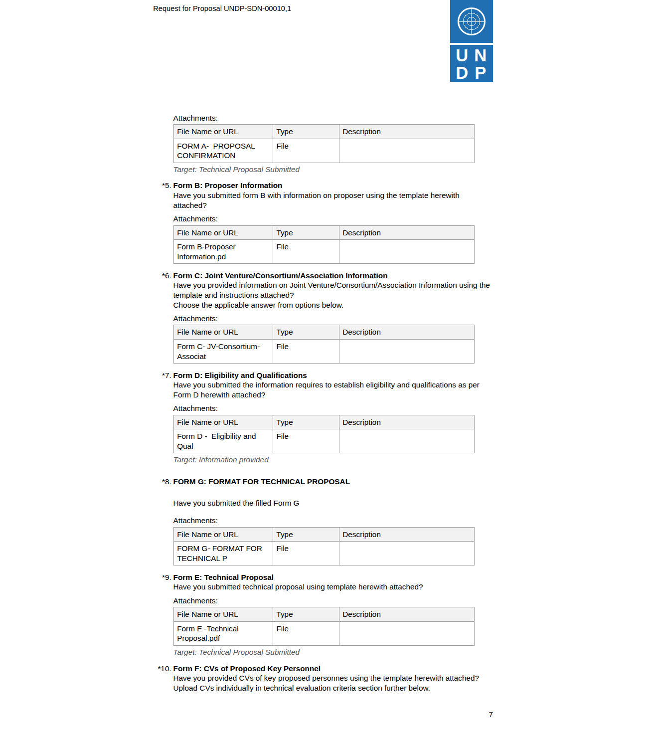Request for Proposal UNDP-SDN-00010,1
UN DP
Attachments:
| File Name or URL | Type | Description |
| --- | --- | --- |
| FORM A- PROPOSAL CONFIRMATION | File | |
Target: Technical Proposal Submitted
*5.
Form B: Proposer Information
Have you submitted form B with information on proposer using the template herewith attached?
Attachments:
| File Name or URL | Type | Description |
| --- | --- | --- |
| Form B-Proposer Information.pd | File | |
*6.
Form C: Joint Venture/Consortium/Association Information
Have you provided information on Joint Venture/Consortium/Association Information using the template and instructions attached?
Choose the applicable answer from options below.
Attachments:
| File Name or URL | Type | Description |
| --- | --- | --- |
| Form C- JV-Consortium-Associat | File | |
*7.
Form D: Eligibility and Qualifications
Have you submitted the information requires to establish eligibility and qualifications as per Form D herewith attached?
Attachments:
| File Name or URL | Type | Description |
| --- | --- | --- |
| Form D - Eligibility and Qual | File | |
Target: Information provided
*8.
FORM G: FORMAT FOR TECHNICAL PROPOSAL
Have you submitted the filled Form G
Attachments:
| File Name or URL | Type | Description |
| --- | --- | --- |
| FORM G- FORMAT FOR TECHNICAL P | File | |
*9.
Form E: Technical Proposal
Have you submitted technical proposal using template herewith attached?
Attachments:
| File Name or URL | Type | Description |
| --- | --- | --- |
| Form E -Technical Proposal.pdf | File | |
Target: Technical Proposal Submitted
*10.
Form F: CVs of Proposed Key Personnel
Have you provided CVs of key proposed personnes using the template herewith attached?
Upload CVs individually in technical evaluation criteria section further below.
7